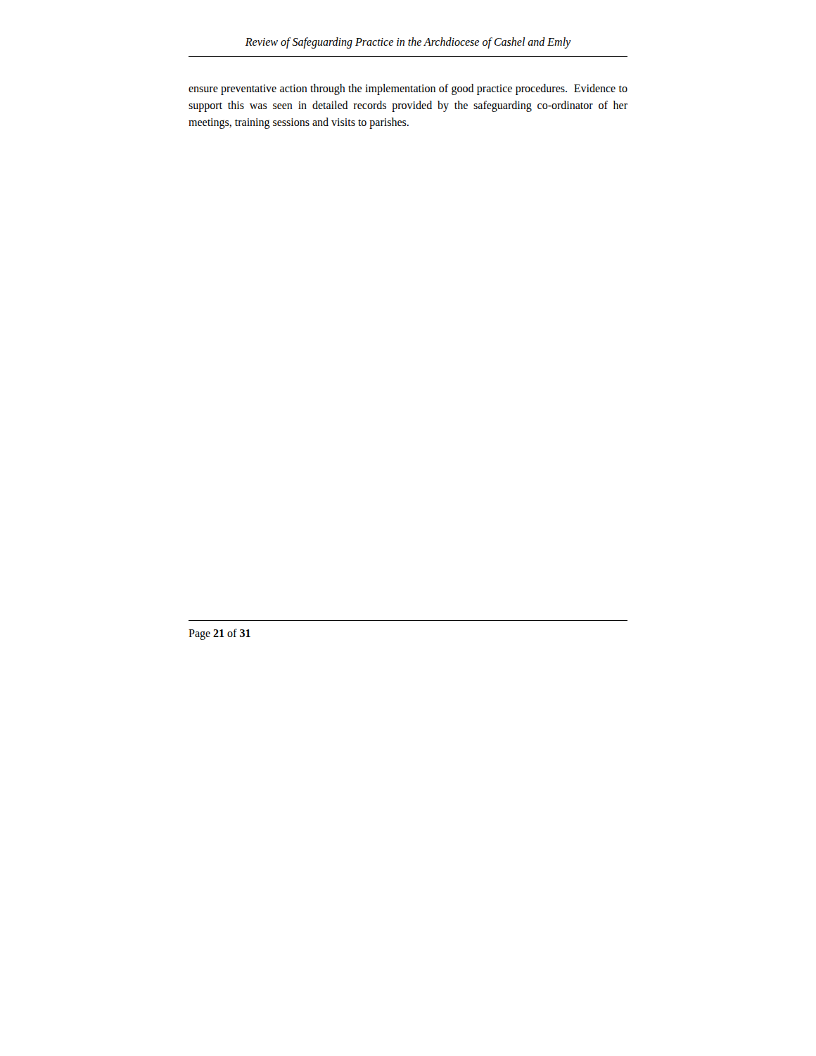Review of Safeguarding Practice in the Archdiocese of Cashel and Emly
ensure preventative action through the implementation of good practice procedures. Evidence to support this was seen in detailed records provided by the safeguarding co-ordinator of her meetings, training sessions and visits to parishes.
Page 21 of 31